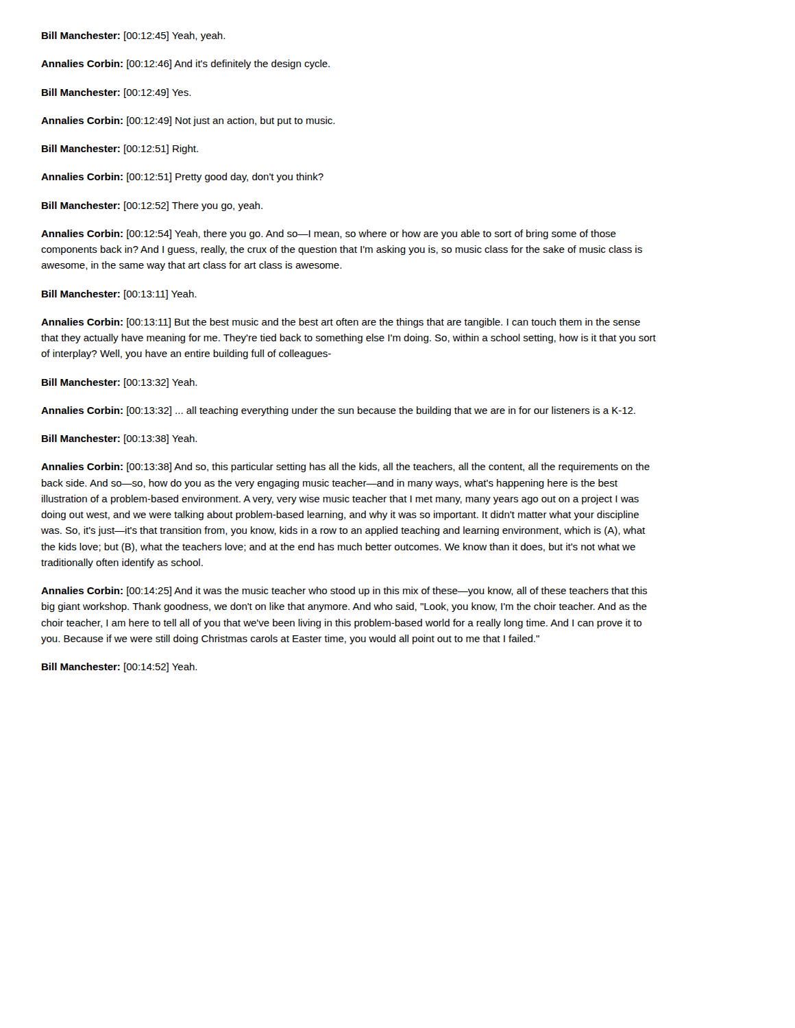Bill Manchester: [00:12:45] Yeah, yeah.
Annalies Corbin: [00:12:46] And it's definitely the design cycle.
Bill Manchester: [00:12:49] Yes.
Annalies Corbin: [00:12:49] Not just an action, but put to music.
Bill Manchester: [00:12:51] Right.
Annalies Corbin: [00:12:51] Pretty good day, don't you think?
Bill Manchester: [00:12:52] There you go, yeah.
Annalies Corbin: [00:12:54] Yeah, there you go. And so—I mean, so where or how are you able to sort of bring some of those components back in? And I guess, really, the crux of the question that I'm asking you is, so music class for the sake of music class is awesome, in the same way that art class for art class is awesome.
Bill Manchester: [00:13:11] Yeah.
Annalies Corbin: [00:13:11] But the best music and the best art often are the things that are tangible. I can touch them in the sense that they actually have meaning for me. They're tied back to something else I'm doing. So, within a school setting, how is it that you sort of interplay? Well, you have an entire building full of colleagues-
Bill Manchester: [00:13:32] Yeah.
Annalies Corbin: [00:13:32] ... all teaching everything under the sun because the building that we are in for our listeners is a K-12.
Bill Manchester: [00:13:38] Yeah.
Annalies Corbin: [00:13:38] And so, this particular setting has all the kids, all the teachers, all the content, all the requirements on the back side. And so—so, how do you as the very engaging music teacher—and in many ways, what's happening here is the best illustration of a problem-based environment. A very, very wise music teacher that I met many, many years ago out on a project I was doing out west, and we were talking about problem-based learning, and why it was so important. It didn't matter what your discipline was. So, it's just—it's that transition from, you know, kids in a row to an applied teaching and learning environment, which is (A), what the kids love; but (B), what the teachers love; and at the end has much better outcomes. We know than it does, but it's not what we traditionally often identify as school.
Annalies Corbin: [00:14:25] And it was the music teacher who stood up in this mix of these—you know, all of these teachers that this big giant workshop. Thank goodness, we don't on like that anymore. And who said, "Look, you know, I'm the choir teacher. And as the choir teacher, I am here to tell all of you that we've been living in this problem-based world for a really long time. And I can prove it to you. Because if we were still doing Christmas carols at Easter time, you would all point out to me that I failed."
Bill Manchester: [00:14:52] Yeah.